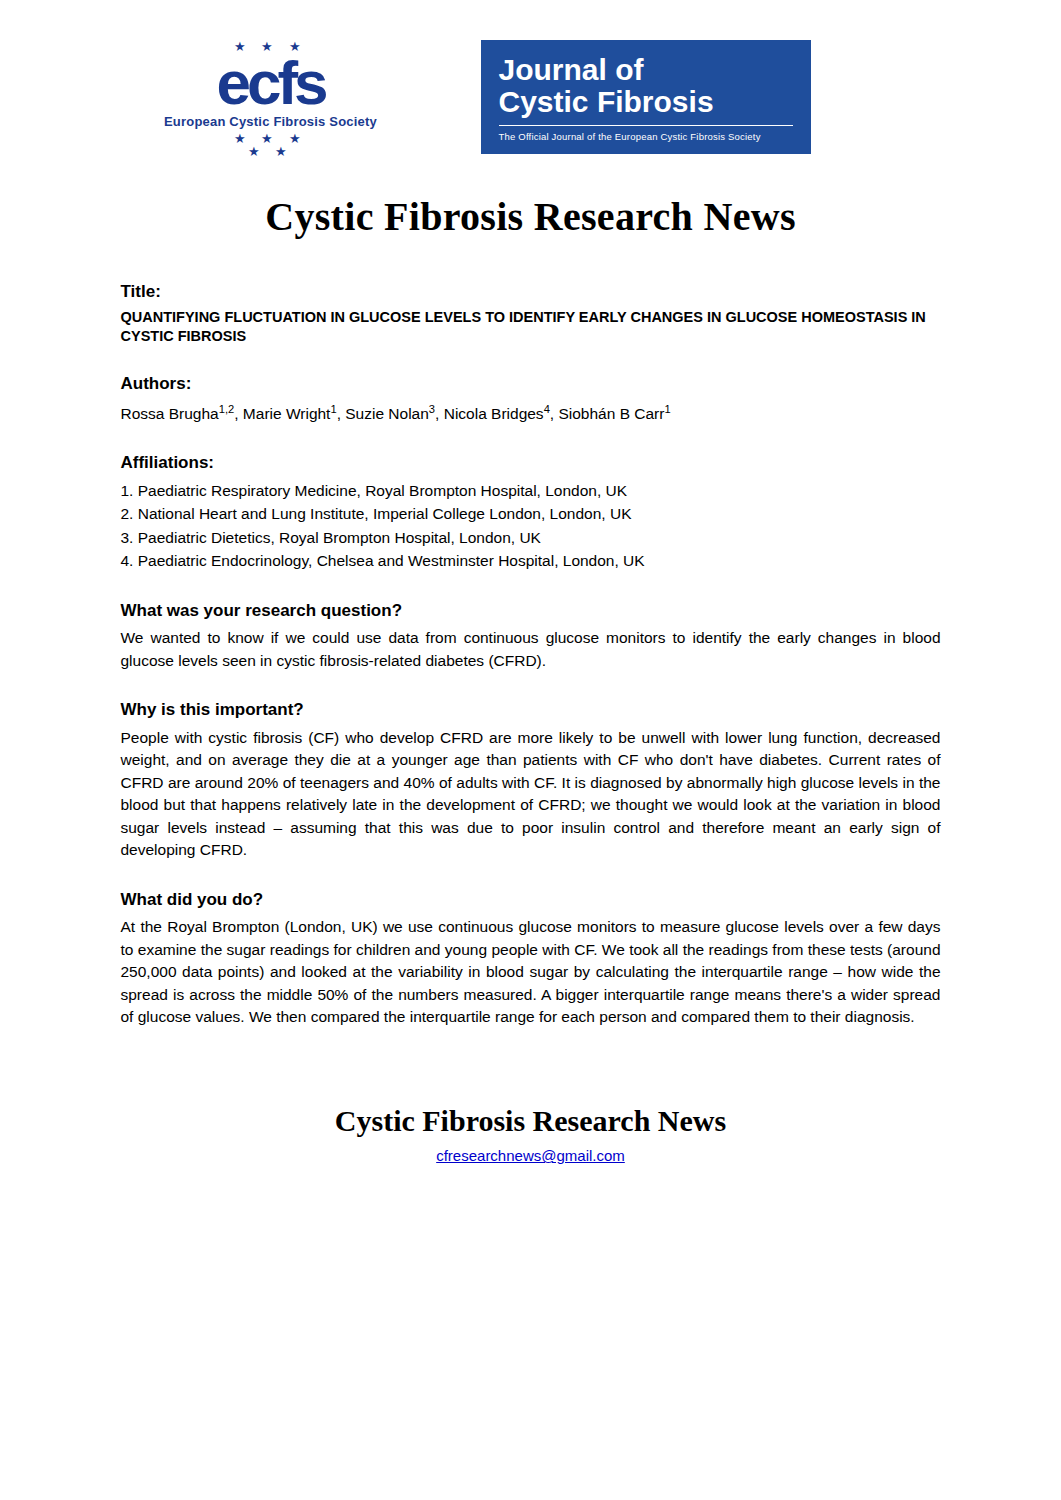★ ★ ★
ecfs
European Cystic Fibrosis Society
★ ★ ★
★ ★
Journal of
Cystic Fibrosis
The Official Journal of the European Cystic Fibrosis Society
Cystic Fibrosis Research News
Title:
Quantifying fluctuation in glucose levels to identify early changes in glucose homeostasis in cystic fibrosis
Authors:
Rossa Brugha1,2, Marie Wright1, Suzie Nolan3, Nicola Bridges4, Siobhán B Carr1
Affiliations:
1. Paediatric Respiratory Medicine, Royal Brompton Hospital, London, UK
2. National Heart and Lung Institute, Imperial College London, London, UK
3. Paediatric Dietetics, Royal Brompton Hospital, London, UK
4. Paediatric Endocrinology, Chelsea and Westminster Hospital, London, UK
What was your research question?
We wanted to know if we could use data from continuous glucose monitors to identify the early changes in blood glucose levels seen in cystic fibrosis-related diabetes (CFRD).
Why is this important?
People with cystic fibrosis (CF) who develop CFRD are more likely to be unwell with lower lung function, decreased weight, and on average they die at a younger age than patients with CF who don't have diabetes. Current rates of CFRD are around 20% of teenagers and 40% of adults with CF. It is diagnosed by abnormally high glucose levels in the blood but that happens relatively late in the development of CFRD; we thought we would look at the variation in blood sugar levels instead – assuming that this was due to poor insulin control and therefore meant an early sign of developing CFRD.
What did you do?
At the Royal Brompton (London, UK) we use continuous glucose monitors to measure glucose levels over a few days to examine the sugar readings for children and young people with CF. We took all the readings from these tests (around 250,000 data points) and looked at the variability in blood sugar by calculating the interquartile range – how wide the spread is across the middle 50% of the numbers measured. A bigger interquartile range means there's a wider spread of glucose values. We then compared the interquartile range for each person and compared them to their diagnosis.
Cystic Fibrosis Research News
cfresearchnews@gmail.com